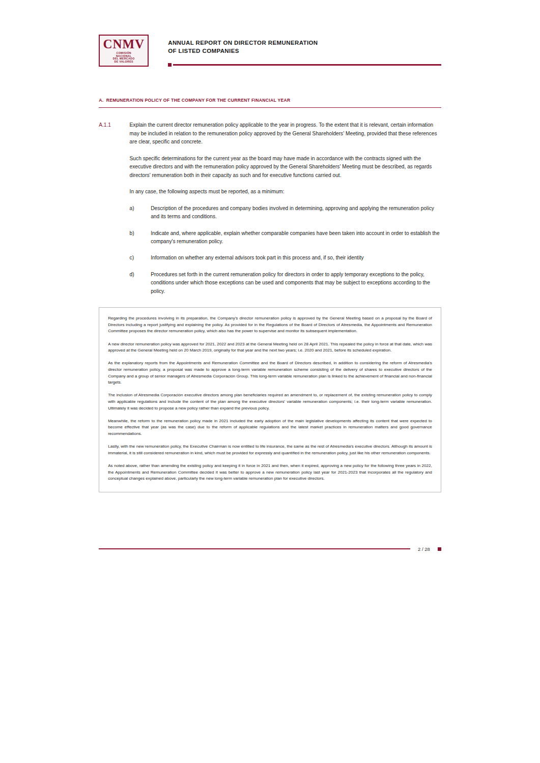CNMV
COMISIÓN
NACIONAL
DEL MERCADO
DE VALORES
Annual report on director remuneration
of listed companies
A. Remuneration policy of the company for the current financial year
A.1.1
Explain the current director remuneration policy applicable to the year in progress. To the extent that it is relevant, certain information may be included in relation to the remuneration policy approved by the General Shareholders' Meeting, provided that these references are clear, specific and concrete.
Such specific determinations for the current year as the board may have made in accordance with the contracts signed with the executive directors and with the remuneration policy approved by the General Shareholders' Meeting must be described, as regards directors' remuneration both in their capacity as such and for executive functions carried out.
In any case, the following aspects must be reported, as a minimum:
a) Description of the procedures and company bodies involved in determining, approving and applying the remuneration policy and its terms and conditions.
b) Indicate and, where applicable, explain whether comparable companies have been taken into account in order to establish the company's remuneration policy.
c) Information on whether any external advisors took part in this process and, if so, their identity
d) Procedures set forth in the current remuneration policy for directors in order to apply temporary exceptions to the policy, conditions under which those exceptions can be used and components that may be subject to exceptions according to the policy.
Regarding the procedures involving in its preparation, the Company's director remuneration policy is approved by the General Meeting based on a proposal by the Board of Directors including a report justifying and explaining the policy. As provided for in the Regulations of the Board of Directors of Atresmedia, the Appointments and Remuneration Committee proposes the director remuneration policy, which also has the power to supervise and monitor its subsequent implementation.
A new director remuneration policy was approved for 2021, 2022 and 2023 at the General Meeting held on 28 April 2021. This repealed the policy in force at that date, which was approved at the General Meeting held on 20 March 2019, originally for that year and the next two years; i.e. 2020 and 2021, before its scheduled expiration.
As the explanatory reports from the Appointments and Remuneration Committee and the Board of Directors described, in addition to considering the reform of Atresmedia's director remuneration policy, a proposal was made to approve a long-term variable remuneration scheme consisting of the delivery of shares to executive directors of the Company and a group of senior managers of Atresmedia Corporación Group. This long-term variable remuneration plan is linked to the achievement of financial and non-financial targets.
The inclusion of Atresmedia Corporación executive directors among plan beneficiaries required an amendment to, or replacement of, the existing remuneration policy to comply with applicable regulations and include the content of the plan among the executive directors' variable remuneration components; i.e. their long-term variable remuneration. Ultimately it was decided to propose a new policy rather than expand the previous policy.
Meanwhile, the reform to the remuneration policy made in 2021 included the early adoption of the main legislative developments affecting its content that were expected to become effective that year (as was the case) due to the reform of applicable regulations and the latest market practices in remuneration matters and good governance recommendations.
Lastly, with the new remuneration policy, the Executive Chairman is now entitled to life insurance, the same as the rest of Atresmedia's executive directors. Although its amount is immaterial, it is still considered remuneration in kind, which must be provided for expressly and quantified in the remuneration policy, just like his other remuneration components.
As noted above, rather than amending the existing policy and keeping it in force in 2021 and then, when it expired, approving a new policy for the following three years in 2022, the Appointments and Remuneration Committee decided it was better to approve a new remuneration policy last year for 2021-2023 that incorporates all the regulatory and conceptual changes explained above, particularly the new long-term variable remuneration plan for executive directors.
2 / 28